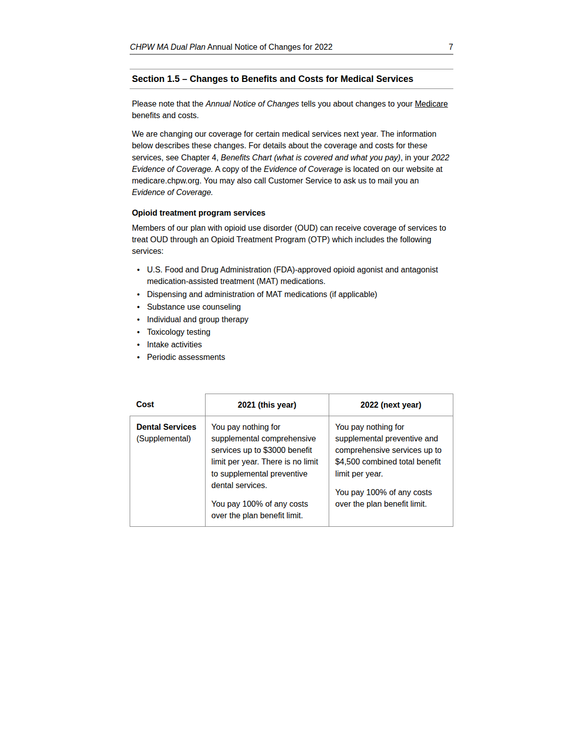CHPW MA Dual Plan Annual Notice of Changes for 2022
7
Section 1.5 – Changes to Benefits and Costs for Medical Services
Please note that the Annual Notice of Changes tells you about changes to your Medicare benefits and costs.
We are changing our coverage for certain medical services next year. The information below describes these changes. For details about the coverage and costs for these services, see Chapter 4, Benefits Chart (what is covered and what you pay), in your 2022 Evidence of Coverage. A copy of the Evidence of Coverage is located on our website at medicare.chpw.org. You may also call Customer Service to ask us to mail you an Evidence of Coverage.
Opioid treatment program services
Members of our plan with opioid use disorder (OUD) can receive coverage of services to treat OUD through an Opioid Treatment Program (OTP) which includes the following services:
U.S. Food and Drug Administration (FDA)-approved opioid agonist and antagonist medication-assisted treatment (MAT) medications.
Dispensing and administration of MAT medications (if applicable)
Substance use counseling
Individual and group therapy
Toxicology testing
Intake activities
Periodic assessments
| Cost | 2021 (this year) | 2022 (next year) |
| --- | --- | --- |
| Dental Services (Supplemental) | You pay nothing for supplemental comprehensive services up to $3000 benefit limit per year. There is no limit to supplemental preventive dental services. You pay 100% of any costs over the plan benefit limit. | You pay nothing for supplemental preventive and comprehensive services up to $4,500 combined total benefit limit per year. You pay 100% of any costs over the plan benefit limit. |